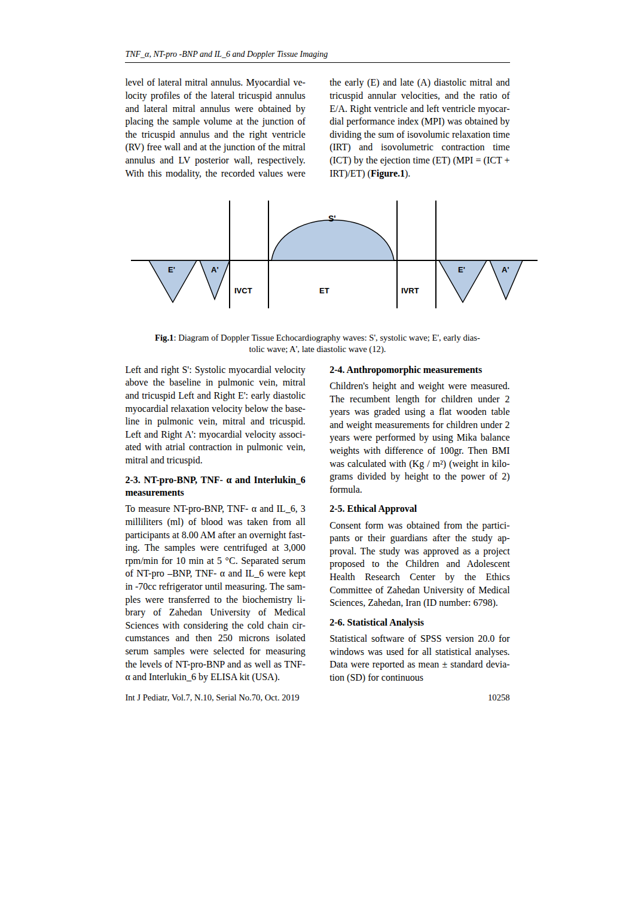TNF_α, NT-pro -BNP and IL_6 and Doppler Tissue Imaging
level of lateral mitral annulus. Myocardial velocity profiles of the lateral tricuspid annulus and lateral mitral annulus were obtained by placing the sample volume at the junction of the tricuspid annulus and the right ventricle (RV) free wall and at the junction of the mitral annulus and LV posterior wall, respectively. With this modality, the recorded values were the early (E) and late (A) diastolic mitral and tricuspid annular velocities, and the ratio of E/A. Right ventricle and left ventricle myocardial performance index (MPI) was obtained by dividing the sum of isovolumic relaxation time (IRT) and isovolumetric contraction time (ICT) by the ejection time (ET) (MPI = (ICT + IRT)/ET) (Figure.1).
E' A' S' E' A' IVCT ET IVRT
Fig.1: Diagram of Doppler Tissue Echocardiography waves: S', systolic wave; E', early diastolic wave; A', late diastolic wave (12).
Left and right S': Systolic myocardial velocity above the baseline in pulmonic vein, mitral and tricuspid Left and Right E': early diastolic myocardial relaxation velocity below the baseline in pulmonic vein, mitral and tricuspid. Left and Right A': myocardial velocity associated with atrial contraction in pulmonic vein, mitral and tricuspid.
2-3. NT-pro-BNP, TNF- α and Interlukin_6 measurements
To measure NT-pro-BNP, TNF- α and IL_6, 3 milliliters (ml) of blood was taken from all participants at 8.00 AM after an overnight fasting. The samples were centrifuged at 3,000 rpm/min for 10 min at 5 °C. Separated serum of NT-pro –BNP, TNF- α and IL_6 were kept in -70cc refrigerator until measuring. The samples were transferred to the biochemistry library of Zahedan University of Medical Sciences with considering the cold chain circumstances and then 250 microns isolated serum samples were selected for measuring the levels of NT-pro-BNP and as well as TNF- α and Interlukin_6 by ELISA kit (USA).
2-4. Anthropomorphic measurements
Children's height and weight were measured. The recumbent length for children under 2 years was graded using a flat wooden table and weight measurements for children under 2 years were performed by using Mika balance weights with difference of 100gr. Then BMI was calculated with (Kg / m²) (weight in kilograms divided by height to the power of 2) formula.
2-5. Ethical Approval
Consent form was obtained from the participants or their guardians after the study approval. The study was approved as a project proposed to the Children and Adolescent Health Research Center by the Ethics Committee of Zahedan University of Medical Sciences, Zahedan, Iran (ID number: 6798).
2-6. Statistical Analysis
Statistical software of SPSS version 20.0 for windows was used for all statistical analyses. Data were reported as mean ± standard deviation (SD) for continuous
Int J Pediatr, Vol.7, N.10, Serial No.70, Oct. 2019 10258